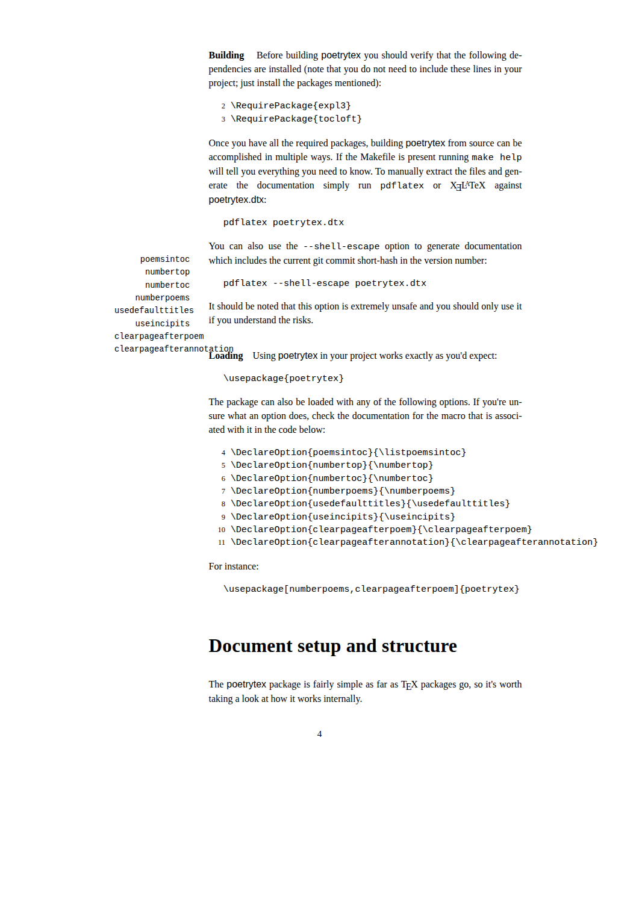Building Before building poetrytex you should verify that the following dependencies are installed (note that you do not need to include these lines in your project; just install the packages mentioned):
2\RequirePackage{expl3}
3\RequirePackage{tocloft}
Once you have all the required packages, building poetrytex from source can be accomplished in multiple ways. If the Makefile is present running make help will tell you everything you need to know. To manually extract the files and generate the documentation simply run pdflatex or XELa Te X against poetrytex.dtx:
pdflatex poetrytex.dtx
You can also use the --shell-escape option to generate documentation which includes the current git commit short-hash in the version number:
pdflatex --shell-escape poetrytex.dtx
It should be noted that this option is extremely unsafe and you should only use it if you understand the risks.
Loading Using poetrytex in your project works exactly as you'd expect:
\usepackage{poetrytex}
The package can also be loaded with any of the following options. If you're unsure what an option does, check the documentation for the macro that is associated with it in the code below:
4\DeclareOption{poemsintoc}{\listpoemsintoc}
5\DeclareOption{numbertop}{\numbertop}
6\DeclareOption{numbertoc}{\numbertoc}
7\DeclareOption{numberpoems}{\numberpoems}
8\DeclareOption{usedefaulttitles}{\usedefaulttitles}
9\DeclareOption{useincipits}{\useincipits}
10\DeclareOption{clearpageafterpoem}{\clearpageafterpoem}
11\DeclareOption{clearpageafterannotation}{\clearpageafterannotation}
For instance:
\usepackage[numberpoems,clearpageafterpoem]{poetrytex}
Document setup and structure
The poetrytex package is fairly simple as far as Te X packages go, so it's worth taking a look at how it works internally.
poemsintoc
numbertop
numbertoc
numberpoems
usedefaulttitles
useincipits
clearpageafterpoem
clearpageafterannotation
4